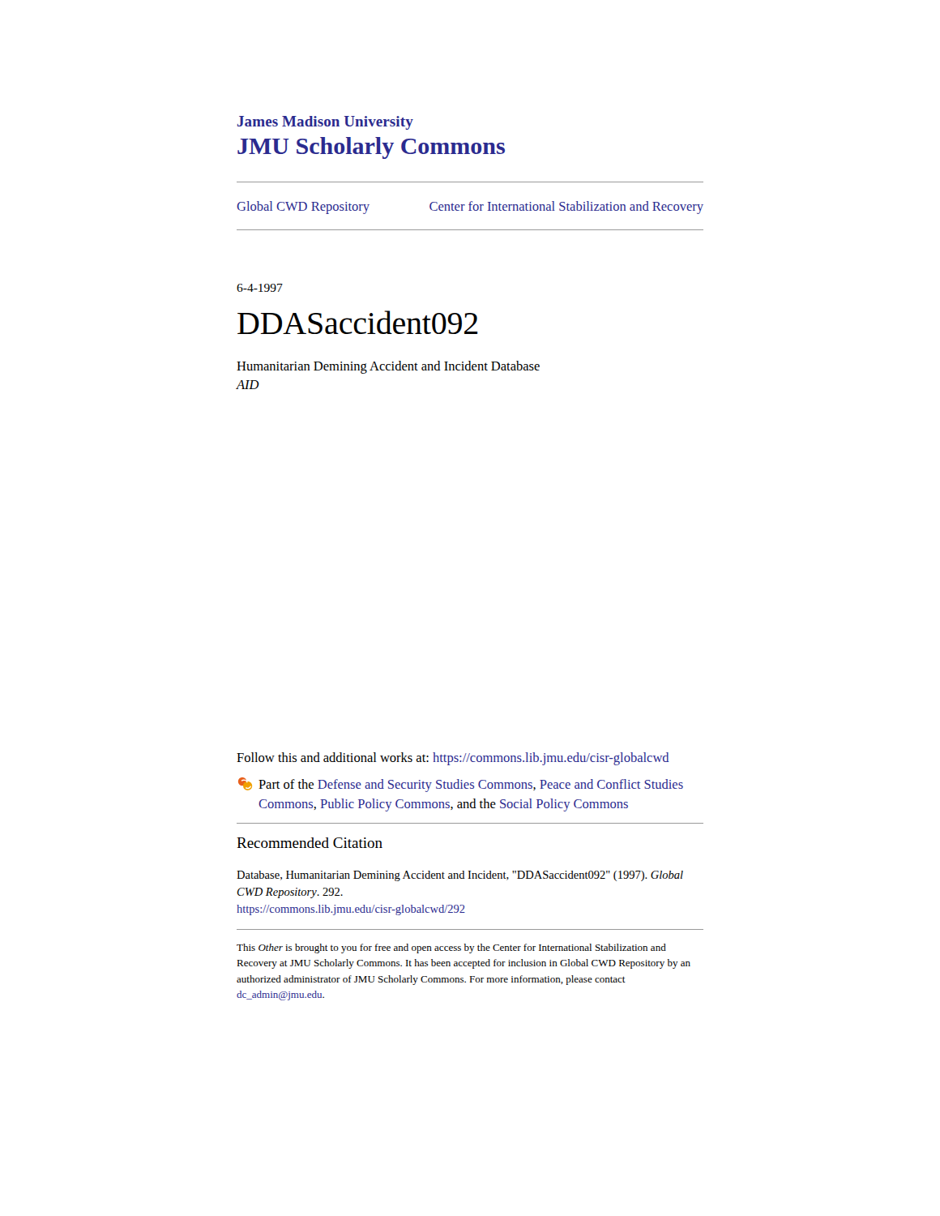James Madison University
JMU Scholarly Commons
Global CWD Repository
Center for International Stabilization and Recovery
6-4-1997
DDASaccident092
Humanitarian Demining Accident and Incident Database
AID
Follow this and additional works at: https://commons.lib.jmu.edu/cisr-globalcwd
Part of the Defense and Security Studies Commons, Peace and Conflict Studies Commons, Public Policy Commons, and the Social Policy Commons
Recommended Citation
Database, Humanitarian Demining Accident and Incident, "DDASaccident092" (1997). Global CWD Repository. 292.
https://commons.lib.jmu.edu/cisr-globalcwd/292
This Other is brought to you for free and open access by the Center for International Stabilization and Recovery at JMU Scholarly Commons. It has been accepted for inclusion in Global CWD Repository by an authorized administrator of JMU Scholarly Commons. For more information, please contact dc_admin@jmu.edu.